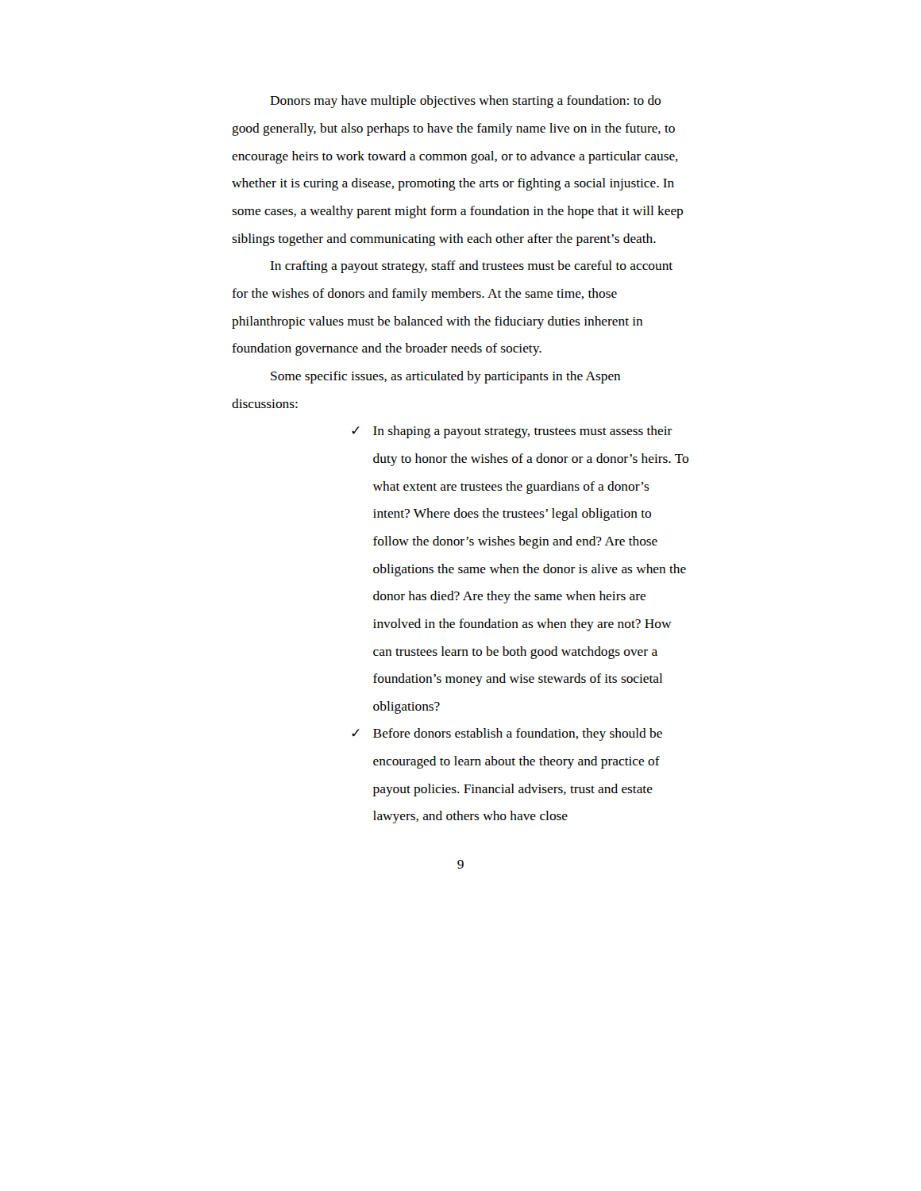Donors may have multiple objectives when starting a foundation: to do good generally, but also perhaps to have the family name live on in the future, to encourage heirs to work toward a common goal, or to advance a particular cause, whether it is curing a disease, promoting the arts or fighting a social injustice. In some cases, a wealthy parent might form a foundation in the hope that it will keep siblings together and communicating with each other after the parent’s death.
In crafting a payout strategy, staff and trustees must be careful to account for the wishes of donors and family members. At the same time, those philanthropic values must be balanced with the fiduciary duties inherent in foundation governance and the broader needs of society.
Some specific issues, as articulated by participants in the Aspen discussions:
In shaping a payout strategy, trustees must assess their duty to honor the wishes of a donor or a donor’s heirs. To what extent are trustees the guardians of a donor’s intent? Where does the trustees’ legal obligation to follow the donor’s wishes begin and end? Are those obligations the same when the donor is alive as when the donor has died? Are they the same when heirs are involved in the foundation as when they are not? How can trustees learn to be both good watchdogs over a foundation’s money and wise stewards of its societal obligations?
Before donors establish a foundation, they should be encouraged to learn about the theory and practice of payout policies. Financial advisers, trust and estate lawyers, and others who have close
9